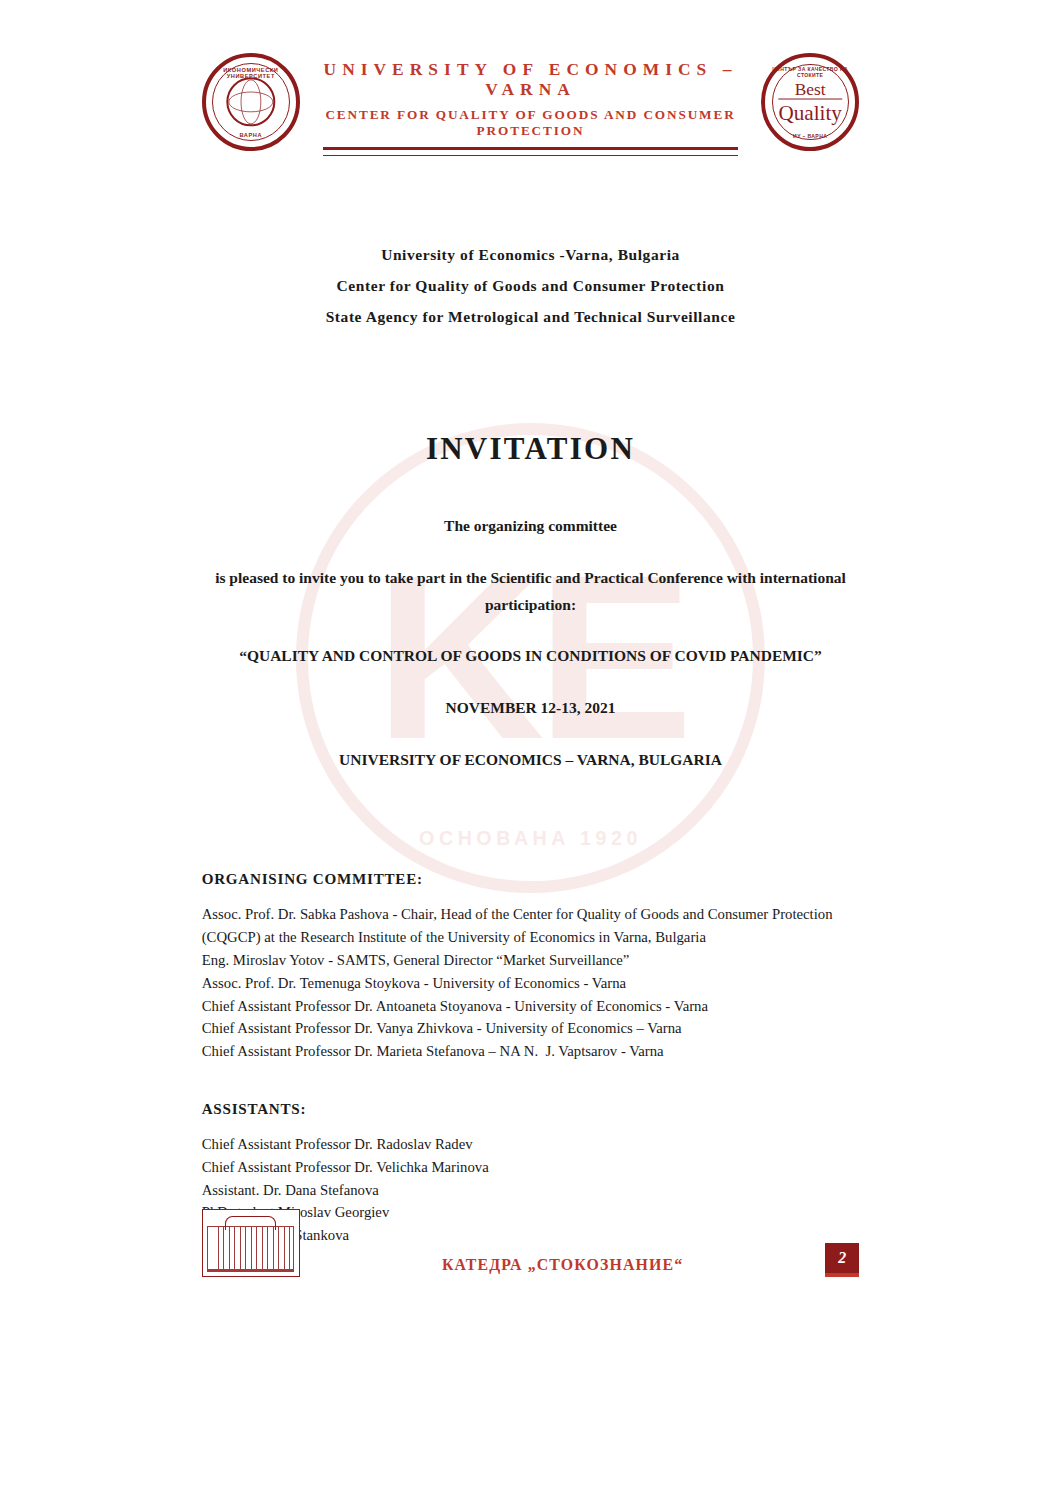KE
ОСНОВАНА 1920
ИКОНОМИЧЕСКИ УНИВЕРСИТЕТ
ВАРНА
University of Economics – Varna
Center for Quality of Goods and Consumer Protection
ЦЕНТЪР ЗА КАЧЕСТВО НА СТОКИТЕ
Best
Quality
ИУ – ВАРНА
University of Economics -Varna, Bulgaria
Center for Quality of Goods and Consumer Protection
State Agency for Metrological and Technical Surveillance
INVITATION
The organizing committee
is pleased to invite you to take part in the Scientific and Practical Conference with international participation:
“QUALITY AND CONTROL OF GOODS IN CONDITIONS OF COVID PANDEMIC”
NOVEMBER 12-13, 2021
UNIVERSITY OF ECONOMICS – VARNA, BULGARIA
ORGANISING COMMITTEE:
Assoc. Prof. Dr. Sabka Pashova - Chair, Head of the Center for Quality of Goods and Consumer Protection (CQGCP) at the Research Institute of the University of Economics in Varna, Bulgaria
Eng. Miroslav Yotov - SAMTS, General Director “Market Surveillance”
Assoc. Prof. Dr. Temenuga Stoykova - University of Economics - Varna
Chief Assistant Professor Dr. Antoaneta Stoyanova - University of Economics - Varna
Chief Assistant Professor Dr. Vanya Zhivkova - University of Economics – Varna
Chief Assistant Professor Dr. Marieta Stefanova – NA N. J. Vaptsarov - Varna
ASSISTANTS:
Chief Assistant Professor Dr. Radoslav Radev
Chief Assistant Professor Dr. Velichka Marinova
Assistant. Dr. Dana Stefanova
PhD student Miroslav Georgiev
Eng. Margarita Stankova
Daniela Rokova
КАТЕДРА „СТОКОЗНАНИЕ“
2